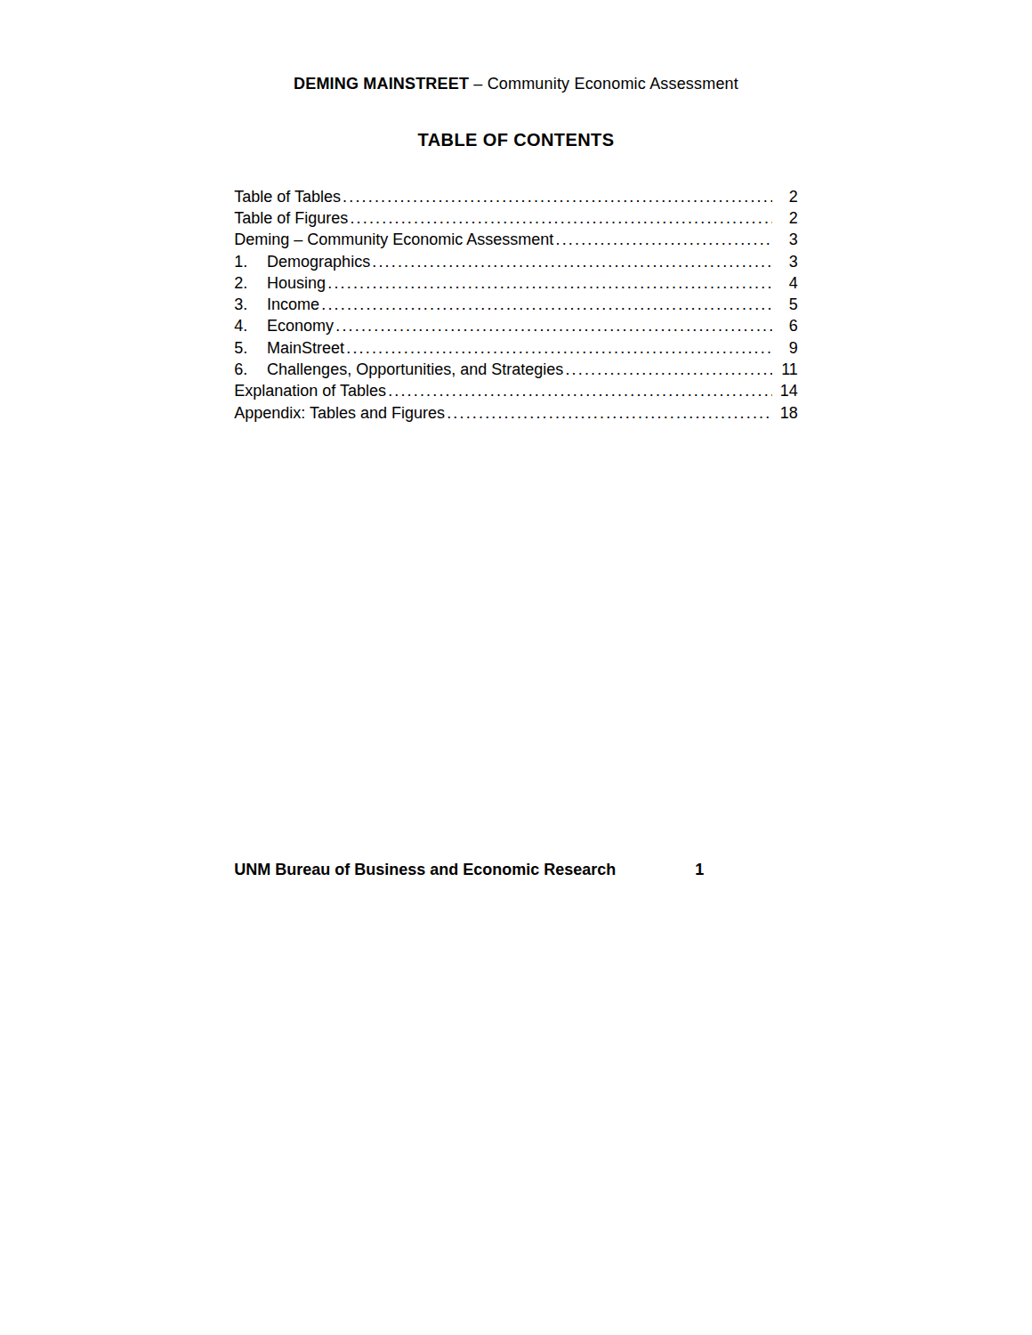DEMING MAINSTREET – Community Economic Assessment
TABLE OF CONTENTS
Table of Tables ........................................................................................... 2
Table of Figures .......................................................................................... 2
Deming – Community Economic Assessment ..................................................... 3
1. Demographics ............................................................................................. 3
2. Housing ....................................................................................................... 4
3. Income ......................................................................................................... 5
4. Economy ..................................................................................................... 6
5. MainStreet .................................................................................................. 9
6. Challenges, Opportunities, and Strategies .............................................. 11
Explanation of Tables ..................................................................................... 14
Appendix: Tables and Figures .......................................................................... 18
UNM Bureau of Business and Economic Research 1